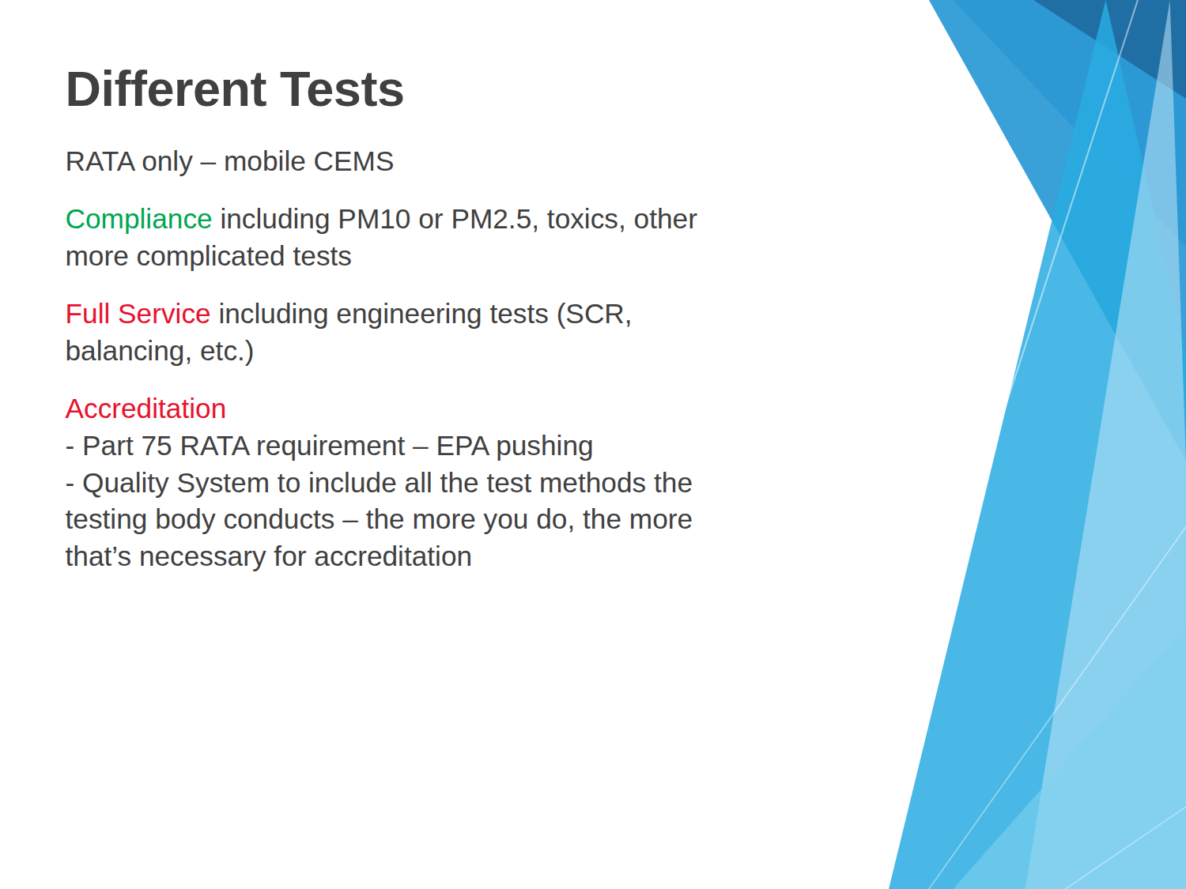Different Tests
RATA only – mobile CEMS
Compliance including PM10 or PM2.5, toxics, other more complicated tests
Full Service including engineering tests (SCR, balancing, etc.)
Accreditation
- Part 75 RATA requirement – EPA pushing
- Quality System to include all the test methods the testing body conducts – the more you do, the more that’s necessary for accreditation